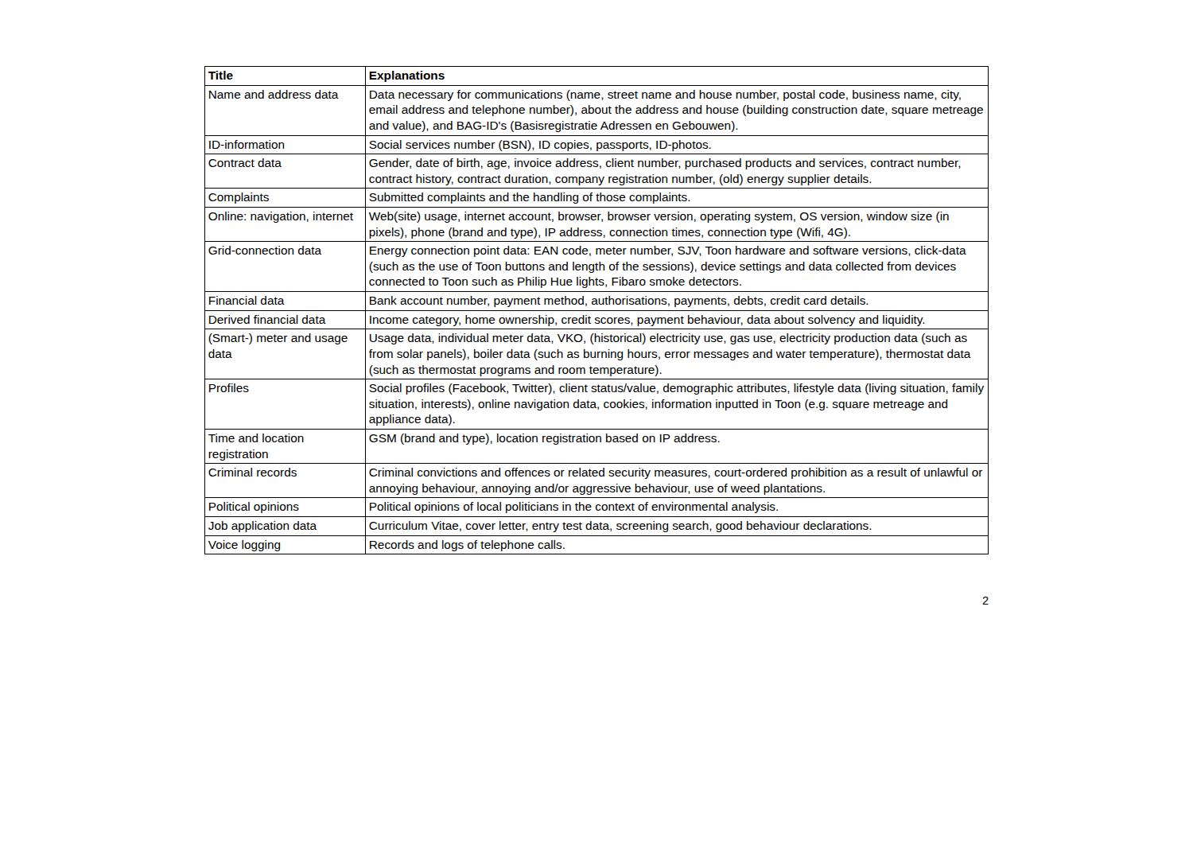| Title | Explanations |
| --- | --- |
| Name and address data | Data necessary for communications (name, street name and house number, postal code, business name, city, email address and telephone number), about the address and house (building construction date, square metreage and value), and BAG-ID's (Basisregistratie Adressen en Gebouwen). |
| ID-information | Social services number (BSN), ID copies, passports, ID-photos. |
| Contract data | Gender, date of birth, age, invoice address, client number, purchased products and services, contract number, contract history, contract duration, company registration number, (old) energy supplier details. |
| Complaints | Submitted complaints and the handling of those complaints. |
| Online: navigation, internet | Web(site) usage, internet account, browser, browser version, operating system, OS version, window size (in pixels), phone (brand and type), IP address, connection times, connection type (Wifi, 4G). |
| Grid-connection data | Energy connection point data: EAN code, meter number, SJV, Toon hardware and software versions, click-data (such as the use of Toon buttons and length of the sessions), device settings and data collected from devices connected to Toon such as Philip Hue lights, Fibaro smoke detectors. |
| Financial data | Bank account number, payment method, authorisations, payments, debts, credit card details. |
| Derived financial data | Income category, home ownership, credit scores, payment behaviour, data about solvency and liquidity. |
| (Smart-) meter and usage data | Usage data, individual meter data, VKO, (historical) electricity use, gas use, electricity production data (such as from solar panels), boiler data (such as burning hours, error messages and water temperature), thermostat data (such as thermostat programs and room temperature). |
| Profiles | Social profiles (Facebook, Twitter), client status/value, demographic attributes, lifestyle data (living situation, family situation, interests), online navigation data, cookies, information inputted in Toon (e.g. square metreage and appliance data). |
| Time and location registration | GSM (brand and type), location registration based on IP address. |
| Criminal records | Criminal convictions and offences or related security measures, court-ordered prohibition as a result of unlawful or annoying behaviour, annoying and/or aggressive behaviour, use of weed plantations. |
| Political opinions | Political opinions of local politicians in the context of environmental analysis. |
| Job application data | Curriculum Vitae, cover letter, entry test data, screening search, good behaviour declarations. |
| Voice logging | Records and logs of telephone calls. |
2